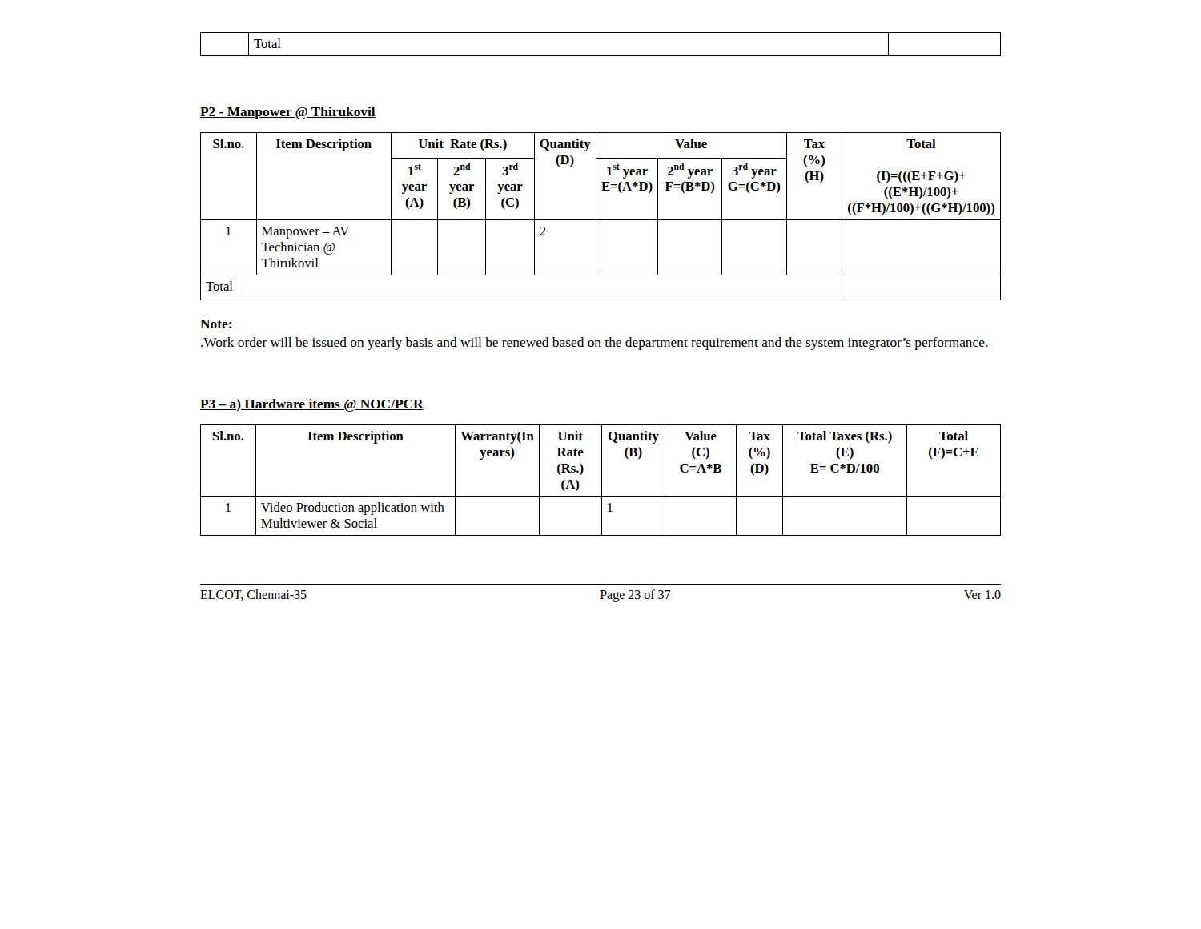| | Total | |
P2 - Manpower @ Thirukovil
| Sl.no. | Item Description | Unit Rate (Rs.) | Quantity (D) | Value | Tax (%) (H) | Total (I)=(((E+F+G)+((E*H)/100)+((F*H)/100)+((G*H)/100)) |
| --- | --- | --- | --- | --- | --- | --- |
| 1 st year (A) | 2 nd year (B) | 3 rd year (C) | 1 st year E=(A*D) | 2 nd year F=(B*D) | 3 rd year G=(C*D) |
| 1 | Manpower – AV Technician @ Thirukovil | | | | 2 | | | | | |
| Total | |
Note: .Work order will be issued on yearly basis and will be renewed based on the department requirement and the system integrator’s performance.
P3 – a) Hardware items @ NOC/PCR
| Sl.no. | Item Description | Warranty(In years) | Unit Rate (Rs.) (A) | Quantity (B) | Value (C) C=A*B | Tax (%) (D) | Total Taxes (Rs.) (E) E= C*D/100 | Total (F)=C+E |
| --- | --- | --- | --- | --- | --- | --- | --- | --- |
| 1 | Video Production application with Multiviewer & Social | | | 1 | | | | |
ELCOT, Chennai-35 Page 23 of 37 Ver 1.0